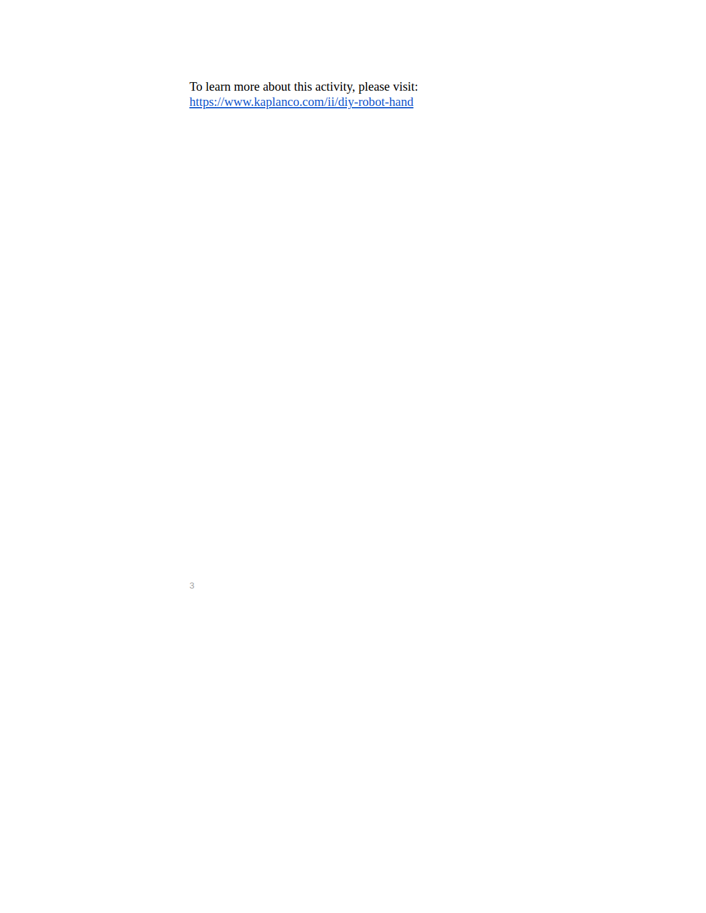To learn more about this activity, please visit:
https://www.kaplanco.com/ii/diy-robot-hand
3